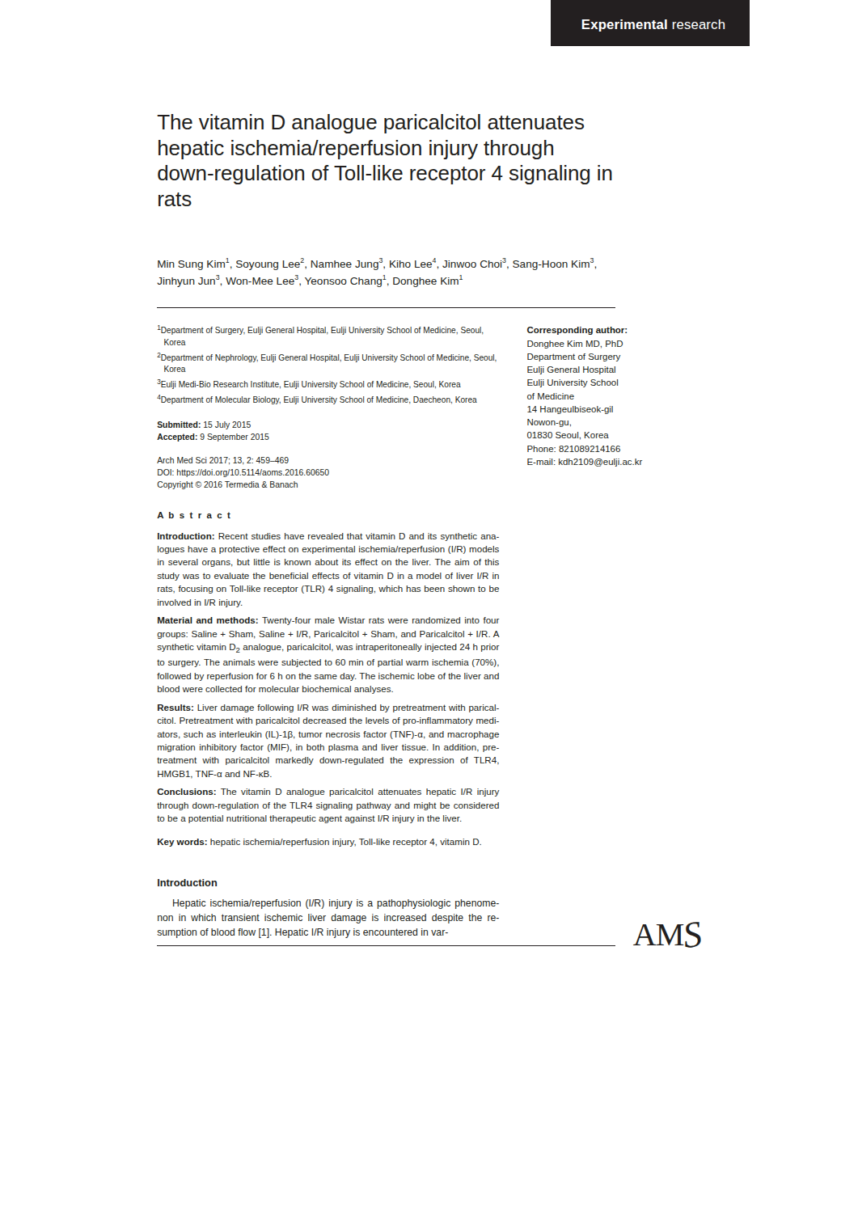Experimental research
The vitamin D analogue paricalcitol attenuates hepatic ischemia/reperfusion injury through down-regulation of Toll-like receptor 4 signaling in rats
Min Sung Kim1, Soyoung Lee2, Namhee Jung3, Kiho Lee4, Jinwoo Choi3, Sang-Hoon Kim3, Jinhyun Jun3, Won-Mee Lee3, Yeonsoo Chang1, Donghee Kim1
1Department of Surgery, Eulji General Hospital, Eulji University School of Medicine, Seoul, Korea
2Department of Nephrology, Eulji General Hospital, Eulji University School of Medicine, Seoul, Korea
3Eulji Medi-Bio Research Institute, Eulji University School of Medicine, Seoul, Korea
4Department of Molecular Biology, Eulji University School of Medicine, Daecheon, Korea
Submitted: 15 July 2015
Accepted: 9 September 2015
Arch Med Sci 2017; 13, 2: 459–469
DOI: https://doi.org/10.5114/aoms.2016.60650
Copyright © 2016 Termedia & Banach
A b s t r a c t
Introduction: Recent studies have revealed that vitamin D and its synthetic analogues have a protective effect on experimental ischemia/reperfusion (I/R) models in several organs, but little is known about its effect on the liver. The aim of this study was to evaluate the beneficial effects of vitamin D in a model of liver I/R in rats, focusing on Toll-like receptor (TLR) 4 signaling, which has been shown to be involved in I/R injury.
Material and methods: Twenty-four male Wistar rats were randomized into four groups: Saline + Sham, Saline + I/R, Paricalcitol + Sham, and Paricalcitol + I/R. A synthetic vitamin D2 analogue, paricalcitol, was intraperitoneally injected 24 h prior to surgery. The animals were subjected to 60 min of partial warm ischemia (70%), followed by reperfusion for 6 h on the same day. The ischemic lobe of the liver and blood were collected for molecular biochemical analyses.
Results: Liver damage following I/R was diminished by pretreatment with paricalcitol. Pretreatment with paricalcitol decreased the levels of pro-inflammatory mediators, such as interleukin (IL)-1β, tumor necrosis factor (TNF)-α, and macrophage migration inhibitory factor (MIF), in both plasma and liver tissue. In addition, pretreatment with paricalcitol markedly down-regulated the expression of TLR4, HMGB1, TNF-α and NF-κB.
Conclusions: The vitamin D analogue paricalcitol attenuates hepatic I/R injury through down-regulation of the TLR4 signaling pathway and might be considered to be a potential nutritional therapeutic agent against I/R injury in the liver.
Key words: hepatic ischemia/reperfusion injury, Toll-like receptor 4, vitamin D.
Introduction
Hepatic ischemia/reperfusion (I/R) injury is a pathophysiologic phenomenon in which transient ischemic liver damage is increased despite the resumption of blood flow [1]. Hepatic I/R injury is encountered in var-
Corresponding author:
Donghee Kim MD, PhD
Department of Surgery
Eulji General Hospital
Eulji University School
of Medicine
14 Hangeulbiseok-gil
Nowon-gu,
01830 Seoul, Korea
Phone: 821089214166
E-mail: kdh2109@eulji.ac.kr
AMS